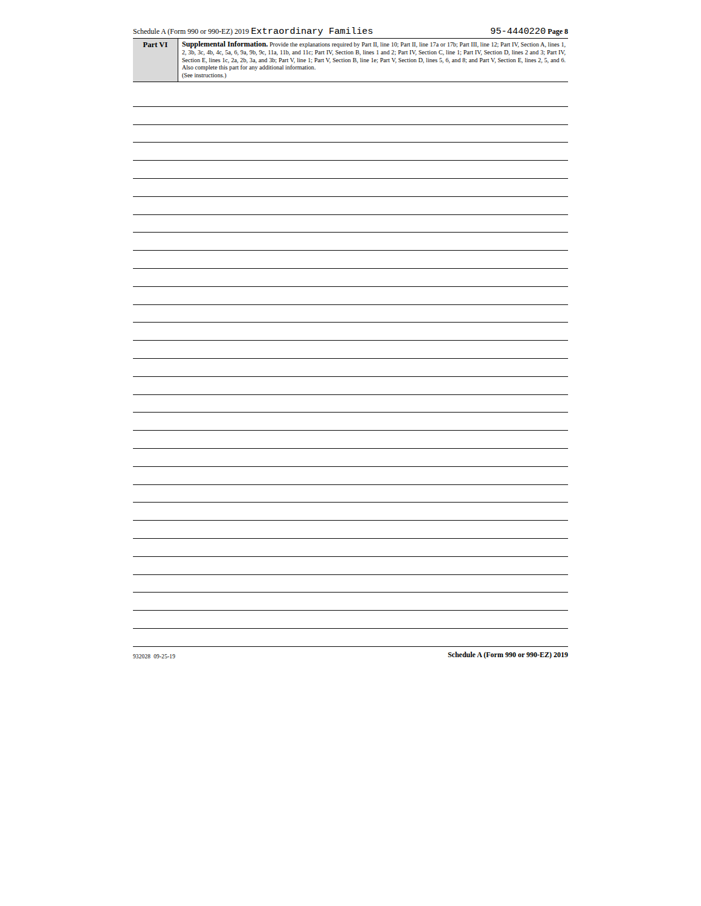Schedule A (Form 990 or 990-EZ) 2019 Extraordinary Families
95-4440220 Page 8
Part VI
Supplemental Information. Provide the explanations required by Part II, line 10; Part II, line 17a or 17b; Part III, line 12; Part IV, Section A, lines 1, 2, 3b, 3c, 4b, 4c, 5a, 6, 9a, 9b, 9c, 11a, 11b, and 11c; Part IV, Section B, lines 1 and 2; Part IV, Section C, line 1; Part IV, Section D, lines 2 and 3; Part IV, Section E, lines 1c, 2a, 2b, 3a, and 3b; Part V, line 1; Part V, Section B, line 1e; Part V, Section D, lines 5, 6, and 8; and Part V, Section E, lines 2, 5, and 6. Also complete this part for any additional information. (See instructions.)
932028 09-25-19
Schedule A (Form 990 or 990-EZ) 2019